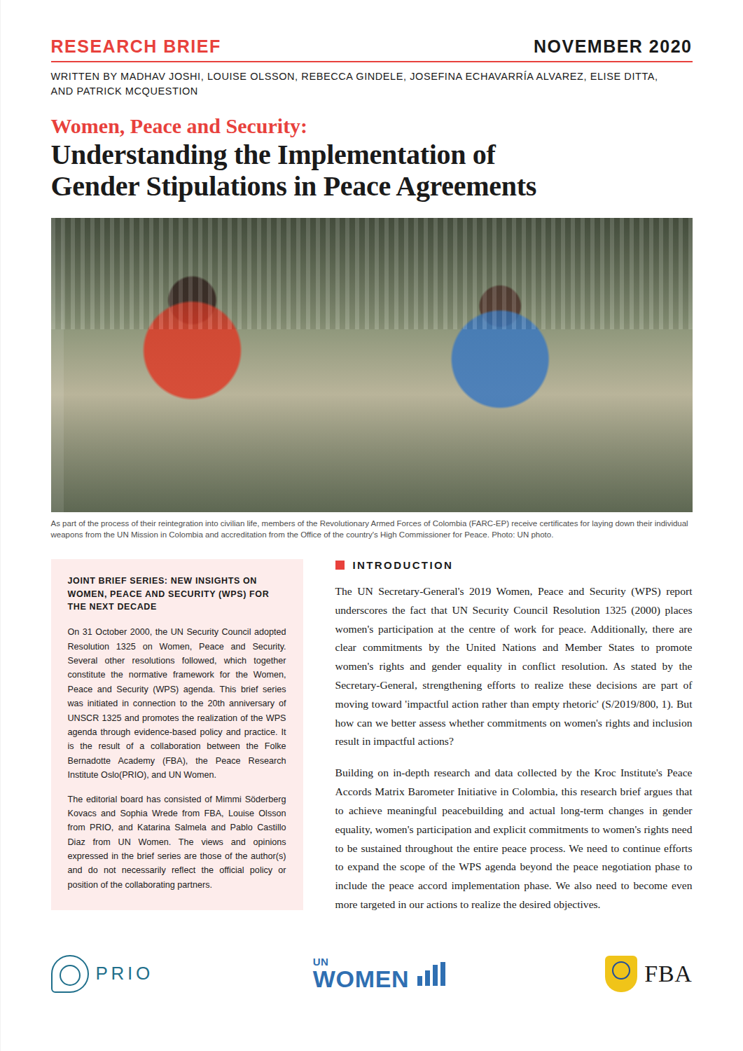RESEARCH BRIEF NOVEMBER 2020
Written by Madhav Joshi, Louise Olsson, Rebecca Gindele, Josefina Echavarría Alvarez, Elise Ditta, and Patrick McQuestion
Women, Peace and Security:
Understanding the Implementation of
Gender Stipulations in Peace Agreements
As part of the process of their reintegration into civilian life, members of the Revolutionary Armed Forces of Colombia (FARC-EP) receive certificates for laying down their individual weapons from the UN Mission in Colombia and accreditation from the Office of the country's High Commissioner for Peace. Photo: UN photo.
Joint brief series: New insights on Women, Peace and Security (WPS) for the next decade
On 31 October 2000, the UN Security Council adopted Resolution 1325 on Women, Peace and Security. Several other resolutions followed, which together constitute the normative framework for the Women, Peace and Security (WPS) agenda. This brief series was initiated in connection to the 20th anniversary of UNSCR 1325 and promotes the realization of the WPS agenda through evidence-based policy and practice. It is the result of a collaboration between the Folke Bernadotte Academy (FBA), the Peace Research Institute Oslo(PRIO), and UN Women.
The editorial board has consisted of Mimmi Söderberg Kovacs and Sophia Wrede from FBA, Louise Olsson from PRIO, and Katarina Salmela and Pablo Castillo Diaz from UN Women. The views and opinions expressed in the brief series are those of the author(s) and do not necessarily reflect the official policy or position of the collaborating partners.
Introduction
The UN Secretary-General's 2019 Women, Peace and Security (WPS) report underscores the fact that UN Security Council Resolution 1325 (2000) places women's participation at the centre of work for peace. Additionally, there are clear commitments by the United Nations and Member States to promote women's rights and gender equality in conflict resolution. As stated by the Secretary-General, strengthening efforts to realize these decisions are part of moving toward 'impactful action rather than empty rhetoric' (S/2019/800, 1). But how can we better assess whether commitments on women's rights and inclusion result in impactful actions?
Building on in-depth research and data collected by the Kroc Institute's Peace Accords Matrix Barometer Initiative in Colombia, this research brief argues that to achieve meaningful peacebuilding and actual long-term changes in gender equality, women's participation and explicit commitments to women's rights need to be sustained throughout the entire peace process. We need to continue efforts to expand the scope of the WPS agenda beyond the peace negotiation phase to include the peace accord implementation phase. We also need to become even more targeted in our actions to realize the desired objectives.
PRIO
UN WOMEN
FBA